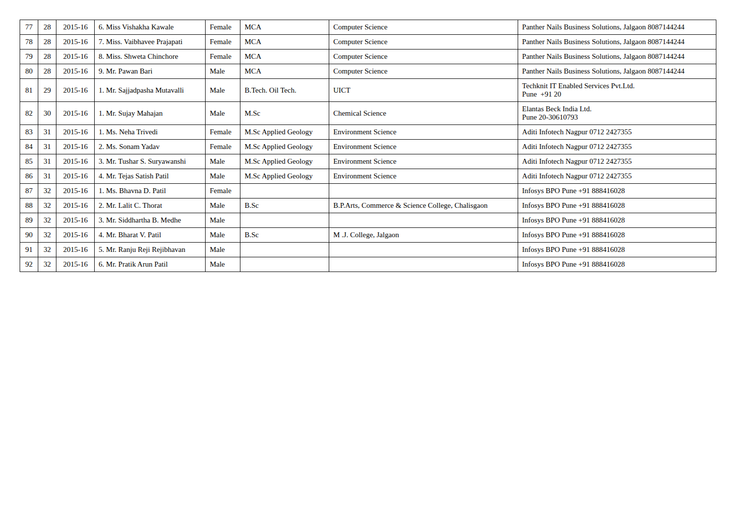| 77 | 28 | 2015-16 | 6. Miss Vishakha Kawale | Female | MCA | Computer Science | Panther Nails Business Solutions, Jalgaon 8087144244 |
| 78 | 28 | 2015-16 | 7. Miss. Vaibhavee Prajapati | Female | MCA | Computer Science | Panther Nails Business Solutions, Jalgaon 8087144244 |
| 79 | 28 | 2015-16 | 8. Miss. Shweta Chinchore | Female | MCA | Computer Science | Panther Nails Business Solutions, Jalgaon 8087144244 |
| 80 | 28 | 2015-16 | 9. Mr. Pawan Bari | Male | MCA | Computer Science | Panther Nails Business Solutions, Jalgaon 8087144244 |
| 81 | 29 | 2015-16 | 1. Mr. Sajjadpasha Mutavalli | Male | B.Tech. Oil Tech. | UICT | Techknit IT Enabled Services Pvt.Ltd. Pune +91 20 |
| 82 | 30 | 2015-16 | 1. Mr. Sujay Mahajan | Male | M.Sc | Chemical Science | Elantas Beck India Ltd. Pune 20-30610793 |
| 83 | 31 | 2015-16 | 1. Ms. Neha Trivedi | Female | M.Sc Applied Geology | Environment Science | Aditi Infotech Nagpur 0712 2427355 |
| 84 | 31 | 2015-16 | 2. Ms. Sonam Yadav | Female | M.Sc Applied Geology | Environment Science | Aditi Infotech Nagpur 0712 2427355 |
| 85 | 31 | 2015-16 | 3. Mr. Tushar S. Suryawanshi | Male | M.Sc Applied Geology | Environment Science | Aditi Infotech Nagpur 0712 2427355 |
| 86 | 31 | 2015-16 | 4. Mr. Tejas Satish Patil | Male | M.Sc Applied Geology | Environment Science | Aditi Infotech Nagpur 0712 2427355 |
| 87 | 32 | 2015-16 | 1. Ms. Bhavna D. Patil | Female | | | Infosys BPO Pune +91 888416028 |
| 88 | 32 | 2015-16 | 2. Mr. Lalit C. Thorat | Male | B.Sc | B.P.Arts, Commerce & Science College, Chalisgaon | Infosys BPO Pune +91 888416028 |
| 89 | 32 | 2015-16 | 3. Mr. Siddhartha B. Medhe | Male | | | Infosys BPO Pune +91 888416028 |
| 90 | 32 | 2015-16 | 4. Mr. Bharat V. Patil | Male | B.Sc | M .J. College, Jalgaon | Infosys BPO Pune +91 888416028 |
| 91 | 32 | 2015-16 | 5. Mr. Ranju Reji Rejibhavan | Male | | | Infosys BPO Pune +91 888416028 |
| 92 | 32 | 2015-16 | 6. Mr. Pratik Arun Patil | Male | | | Infosys BPO Pune +91 888416028 |